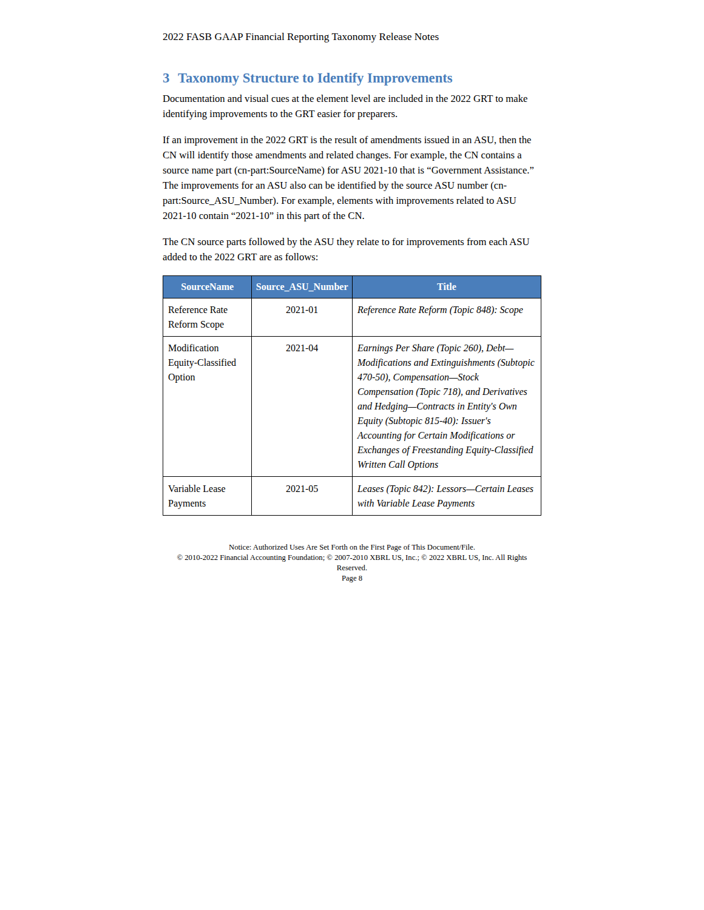2022 FASB GAAP Financial Reporting Taxonomy Release Notes
3 Taxonomy Structure to Identify Improvements
Documentation and visual cues at the element level are included in the 2022 GRT to make identifying improvements to the GRT easier for preparers.
If an improvement in the 2022 GRT is the result of amendments issued in an ASU, then the CN will identify those amendments and related changes. For example, the CN contains a source name part (cn-part:SourceName) for ASU 2021-10 that is “Government Assistance.” The improvements for an ASU also can be identified by the source ASU number (cn-part:Source_ASU_Number). For example, elements with improvements related to ASU 2021-10 contain “2021-10” in this part of the CN.
The CN source parts followed by the ASU they relate to for improvements from each ASU added to the 2022 GRT are as follows:
| SourceName | Source_ASU_Number | Title |
| --- | --- | --- |
| Reference Rate Reform Scope | 2021-01 | Reference Rate Reform (Topic 848): Scope |
| Modification Equity-Classified Option | 2021-04 | Earnings Per Share (Topic 260), Debt—Modifications and Extinguishments (Subtopic 470-50), Compensation—Stock Compensation (Topic 718), and Derivatives and Hedging—Contracts in Entity's Own Equity (Subtopic 815-40): Issuer's Accounting for Certain Modifications or Exchanges of Freestanding Equity-Classified Written Call Options |
| Variable Lease Payments | 2021-05 | Leases (Topic 842): Lessors—Certain Leases with Variable Lease Payments |
Notice: Authorized Uses Are Set Forth on the First Page of This Document/File.
© 2010-2022 Financial Accounting Foundation; © 2007-2010 XBRL US, Inc.; © 2022 XBRL US, Inc. All Rights Reserved.
Page 8